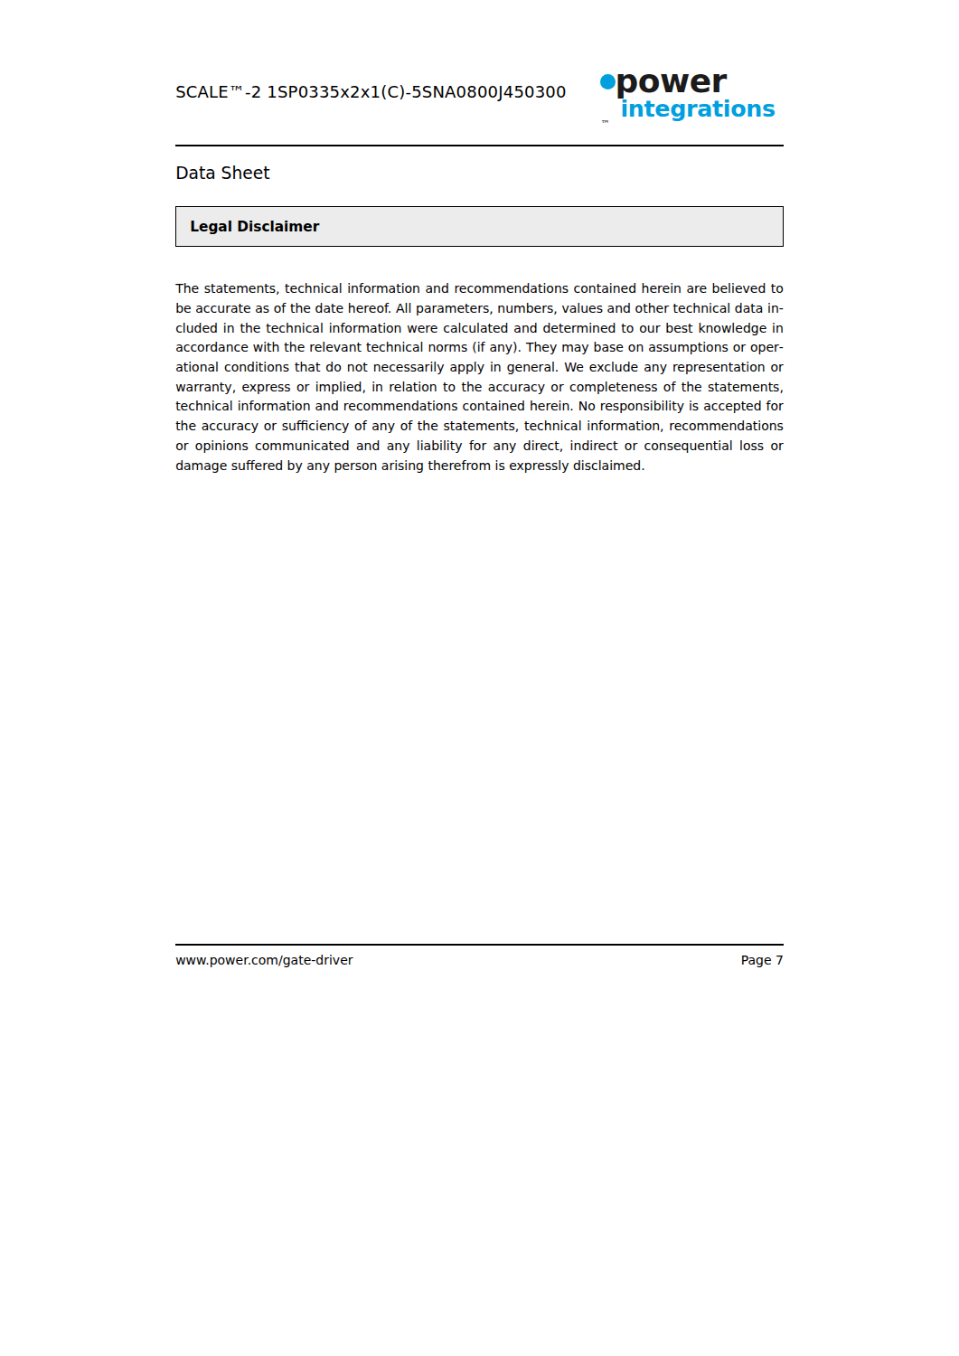SCALE™-2 1SP0335x2x1(C)-5SNA0800J450300
power
integrations™
Data Sheet
Legal Disclaimer
The statements, technical information and recommendations contained herein are believed to be accurate as of the date hereof. All parameters, numbers, values and other technical data included in the technical information were calculated and determined to our best knowledge in accordance with the relevant technical norms (if any). They may base on assumptions or operational conditions that do not necessarily apply in general. We exclude any representation or warranty, express or implied, in relation to the accuracy or completeness of the statements, technical information and recommendations contained herein. No responsibility is accepted for the accuracy or sufficiency of any of the statements, technical information, recommendations or opinions communicated and any liability for any direct, indirect or consequential loss or damage suffered by any person arising therefrom is expressly disclaimed.
www.power.com/gate-driver Page 7